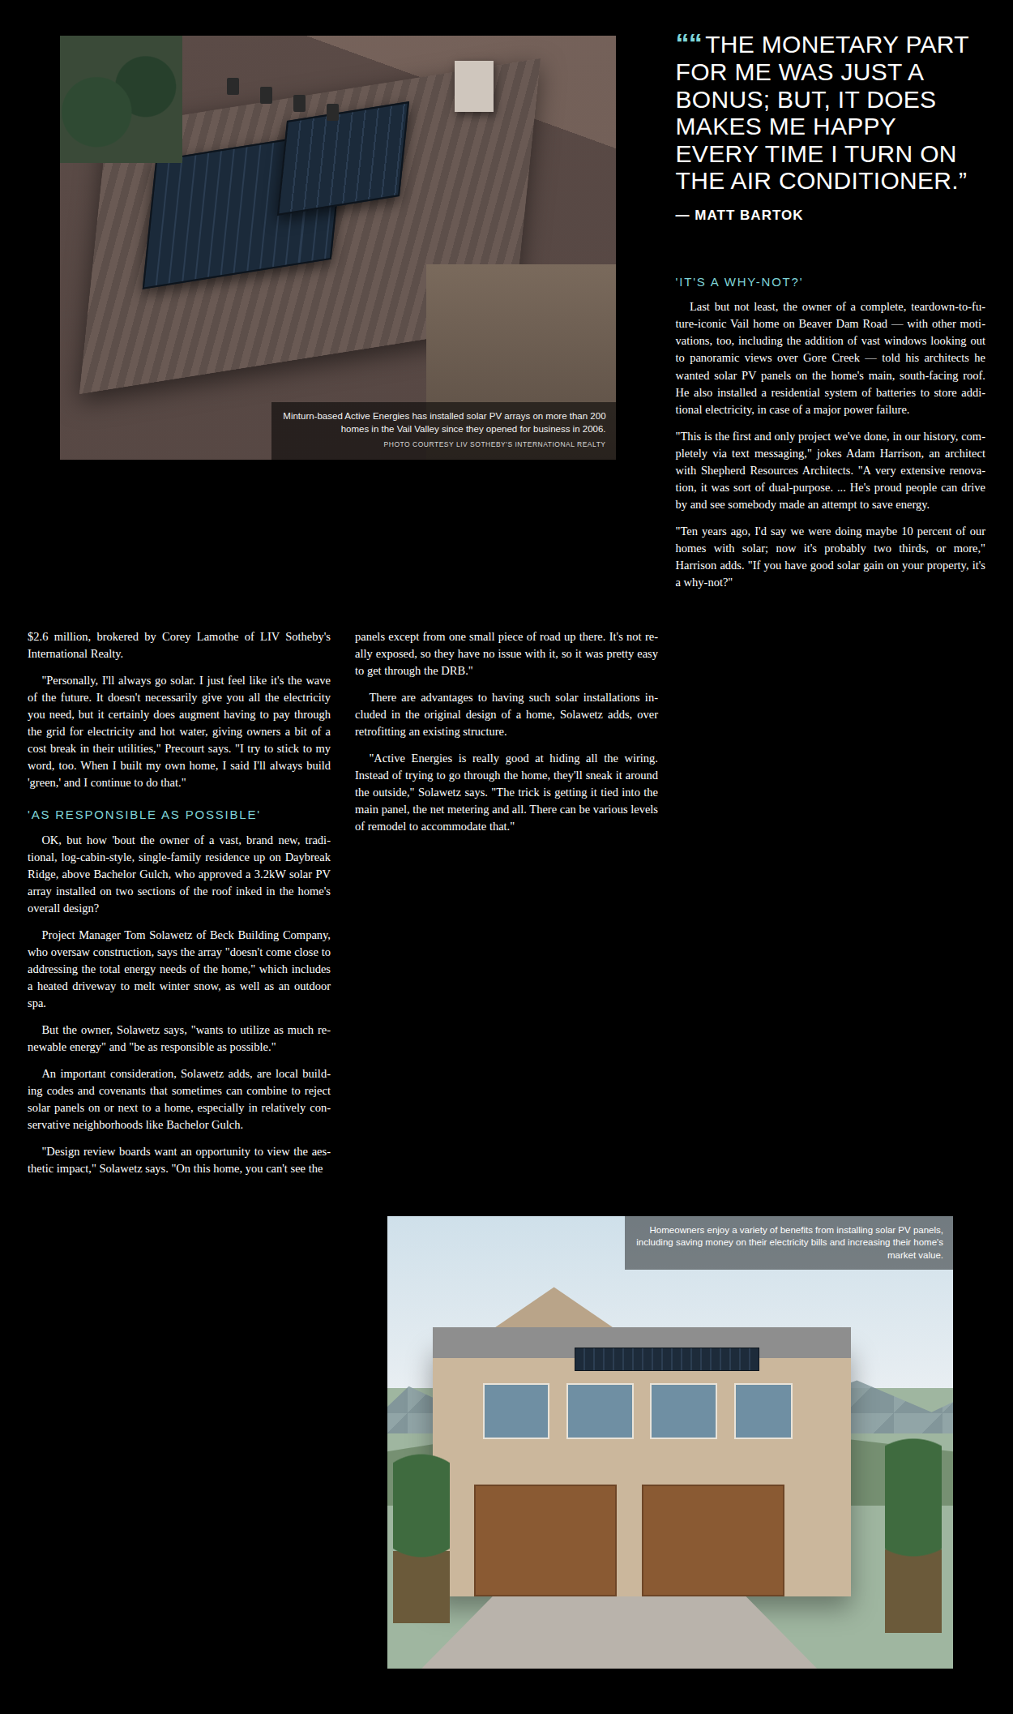Minturn-based Active Energies has installed solar PV arrays on more than 200 homes in the Vail Valley since they opened for business in 2006. Photo courtesy LIV Sotheby's International Realty
““The monetary part for me was just a bonus; but, it does makes me happy every time I turn on the air conditioner.”
— Matt Bartok
'It's a why-not?'
Last but not least, the owner of a complete, teardown-to-future-iconic Vail home on Beaver Dam Road — with other motivations, too, including the addition of vast windows looking out to panoramic views over Gore Creek — told his architects he wanted solar PV panels on the home's main, south-facing roof. He also installed a residential system of batteries to store additional electricity, in case of a major power failure.
"This is the first and only project we've done, in our history, completely via text messaging," jokes Adam Harrison, an architect with Shepherd Resources Architects. "A very extensive renovation, it was sort of dual-purpose. ... He's proud people can drive by and see somebody made an attempt to save energy.
"Ten years ago, I'd say we were doing maybe 10 percent of our homes with solar; now it's probably two thirds, or more," Harrison adds. "If you have good solar gain on your property, it's a why-not?"
$2.6 million, brokered by Corey Lamothe of LIV Sotheby's International Realty.
"Personally, I'll always go solar. I just feel like it's the wave of the future. It doesn't necessarily give you all the electricity you need, but it certainly does augment having to pay through the grid for electricity and hot water, giving owners a bit of a cost break in their utilities," Precourt says. "I try to stick to my word, too. When I built my own home, I said I'll always build 'green,' and I continue to do that."
'As responsible as possible'
OK, but how 'bout the owner of a vast, brand new, traditional, log-cabin-style, single-family residence up on Daybreak Ridge, above Bachelor Gulch, who approved a 3.2kW solar PV array installed on two sections of the roof inked in the home's overall design?
Project Manager Tom Solawetz of Beck Building Company, who oversaw construction, says the array "doesn't come close to addressing the total energy needs of the home," which includes a heated driveway to melt winter snow, as well as an outdoor spa.
But the owner, Solawetz says, "wants to utilize as much renewable energy" and "be as responsible as possible."
An important consideration, Solawetz adds, are local building codes and covenants that sometimes can combine to reject solar panels on or next to a home, especially in relatively conservative neighborhoods like Bachelor Gulch.
"Design review boards want an opportunity to view the aesthetic impact," Solawetz says. "On this home, you can't see the
panels except from one small piece of road up there. It's not really exposed, so they have no issue with it, so it was pretty easy to get through the DRB."
There are advantages to having such solar installations included in the original design of a home, Solawetz adds, over retrofitting an existing structure.
"Active Energies is really good at hiding all the wiring. Instead of trying to go through the home, they'll sneak it around the outside," Solawetz says. "The trick is getting it tied into the main panel, the net metering and all. There can be various levels of remodel to accommodate that."
Homeowners enjoy a variety of benefits from installing solar PV panels, including saving money on their electricity bills and increasing their home's market value.